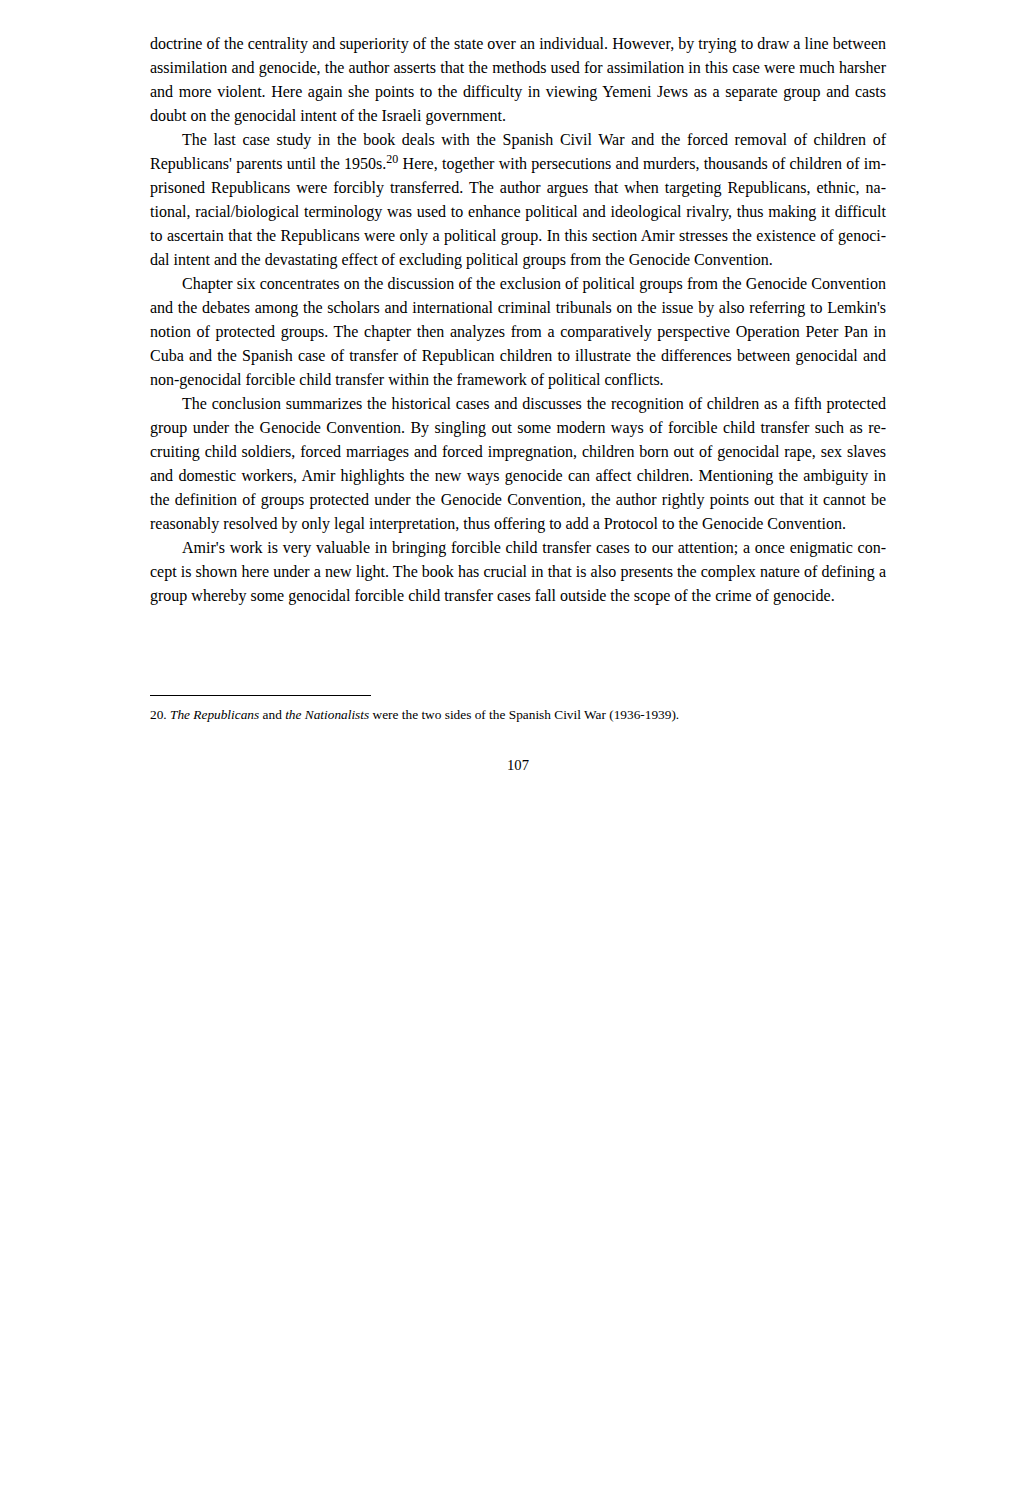doctrine of the centrality and superiority of the state over an individual. However, by trying to draw a line between assimilation and genocide, the author asserts that the methods used for assimilation in this case were much harsher and more violent. Here again she points to the difficulty in viewing Yemeni Jews as a separate group and casts doubt on the genocidal intent of the Israeli government.
The last case study in the book deals with the Spanish Civil War and the forced removal of children of Republicans' parents until the 1950s.20 Here, together with persecutions and murders, thousands of children of imprisoned Republicans were forcibly transferred. The author argues that when targeting Republicans, ethnic, national, racial/biological terminology was used to enhance political and ideological rivalry, thus making it difficult to ascertain that the Republicans were only a political group. In this section Amir stresses the existence of genocidal intent and the devastating effect of excluding political groups from the Genocide Convention.
Chapter six concentrates on the discussion of the exclusion of political groups from the Genocide Convention and the debates among the scholars and international criminal tribunals on the issue by also referring to Lemkin's notion of protected groups. The chapter then analyzes from a comparatively perspective Operation Peter Pan in Cuba and the Spanish case of transfer of Republican children to illustrate the differences between genocidal and non-genocidal forcible child transfer within the framework of political conflicts.
The conclusion summarizes the historical cases and discusses the recognition of children as a fifth protected group under the Genocide Convention. By singling out some modern ways of forcible child transfer such as recruiting child soldiers, forced marriages and forced impregnation, children born out of genocidal rape, sex slaves and domestic workers, Amir highlights the new ways genocide can affect children. Mentioning the ambiguity in the definition of groups protected under the Genocide Convention, the author rightly points out that it cannot be reasonably resolved by only legal interpretation, thus offering to add a Protocol to the Genocide Convention.
Amir's work is very valuable in bringing forcible child transfer cases to our attention; a once enigmatic concept is shown here under a new light. The book has crucial in that is also presents the complex nature of defining a group whereby some genocidal forcible child transfer cases fall outside the scope of the crime of genocide.
20. The Republicans and the Nationalists were the two sides of the Spanish Civil War (1936-1939).
107